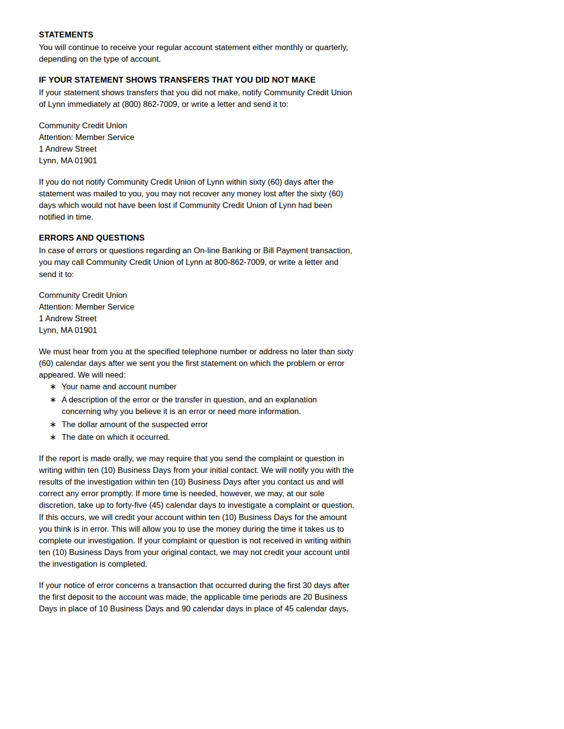STATEMENTS
You will continue to receive your regular account statement either monthly or quarterly, depending on the type of account.
IF YOUR STATEMENT SHOWS TRANSFERS THAT YOU DID NOT MAKE
If your statement shows transfers that you did not make, notify Community Credit Union of Lynn immediately at (800) 862-7009, or write a letter and send it to:
Community Credit Union Attention: Member Service 1 Andrew Street Lynn, MA 01901
If you do not notify Community Credit Union of Lynn within sixty (60) days after the statement was mailed to you, you may not recover any money lost after the sixty (60) days which would not have been lost if Community Credit Union of Lynn had been notified in time.
ERRORS AND QUESTIONS
In case of errors or questions regarding an On-line Banking or Bill Payment transaction, you may call Community Credit Union of Lynn at 800-862-7009, or write a letter and send it to:
Community Credit Union Attention: Member Service 1 Andrew Street Lynn, MA 01901
We must hear from you at the specified telephone number or address no later than sixty (60) calendar days after we sent you the first statement on which the problem or error appeared. We will need:
Your name and account number
A description of the error or the transfer in question, and an explanation concerning why you believe it is an error or need more information.
The dollar amount of the suspected error
The date on which it occurred.
If the report is made orally, we may require that you send the complaint or question in writing within ten (10) Business Days from your initial contact. We will notify you with the results of the investigation within ten (10) Business Days after you contact us and will correct any error promptly. If more time is needed, however, we may, at our sole discretion, take up to forty-five (45) calendar days to investigate a complaint or question. If this occurs, we will credit your account within ten (10) Business Days for the amount you think is in error. This will allow you to use the money during the time it takes us to complete our investigation. If your complaint or question is not received in writing within ten (10) Business Days from your original contact, we may not credit your account until the investigation is completed.
If your notice of error concerns a transaction that occurred during the first 30 days after the first deposit to the account was made, the applicable time periods are 20 Business Days in place of 10 Business Days and 90 calendar days in place of 45 calendar days.